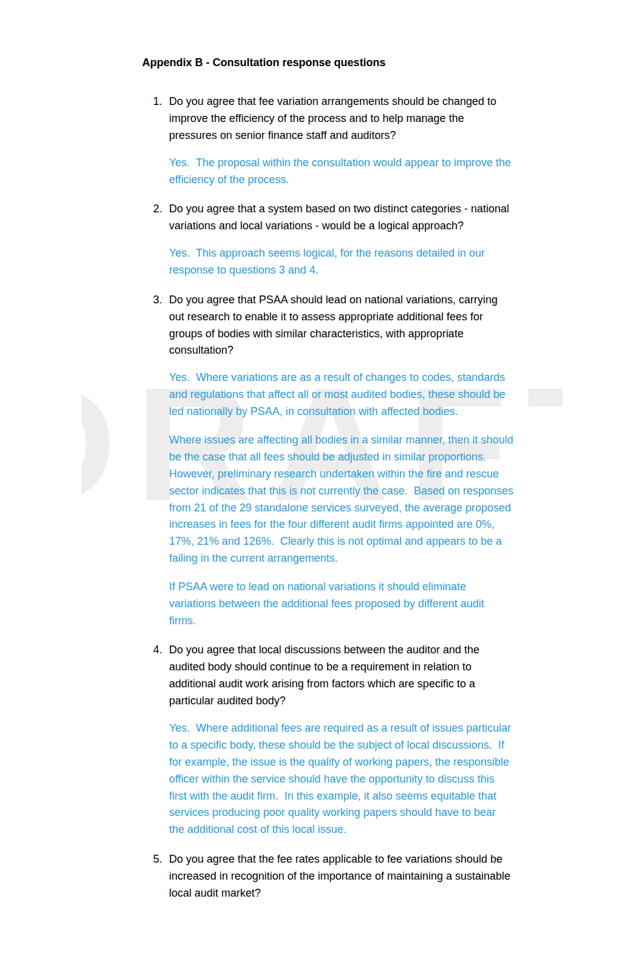DRAFT
Appendix B - Consultation response questions
Do you agree that fee variation arrangements should be changed to improve the efficiency of the process and to help manage the pressures on senior finance staff and auditors?
Yes. The proposal within the consultation would appear to improve the efficiency of the process.
Do you agree that a system based on two distinct categories - national variations and local variations - would be a logical approach?
Yes. This approach seems logical, for the reasons detailed in our response to questions 3 and 4.
Do you agree that PSAA should lead on national variations, carrying out research to enable it to assess appropriate additional fees for groups of bodies with similar characteristics, with appropriate consultation?
Yes. Where variations are as a result of changes to codes, standards and regulations that affect all or most audited bodies, these should be led nationally by PSAA, in consultation with affected bodies.
Where issues are affecting all bodies in a similar manner, then it should be the case that all fees should be adjusted in similar proportions. However, preliminary research undertaken within the fire and rescue sector indicates that this is not currently the case. Based on responses from 21 of the 29 standalone services surveyed, the average proposed increases in fees for the four different audit firms appointed are 0%, 17%, 21% and 126%. Clearly this is not optimal and appears to be a failing in the current arrangements.
If PSAA were to lead on national variations it should eliminate variations between the additional fees proposed by different audit firms.
Do you agree that local discussions between the auditor and the audited body should continue to be a requirement in relation to additional audit work arising from factors which are specific to a particular audited body?
Yes. Where additional fees are required as a result of issues particular to a specific body, these should be the subject of local discussions. If for example, the issue is the quality of working papers, the responsible officer within the service should have the opportunity to discuss this first with the audit firm. In this example, it also seems equitable that services producing poor quality working papers should have to bear the additional cost of this local issue.
Do you agree that the fee rates applicable to fee variations should be increased in recognition of the importance of maintaining a sustainable local audit market?